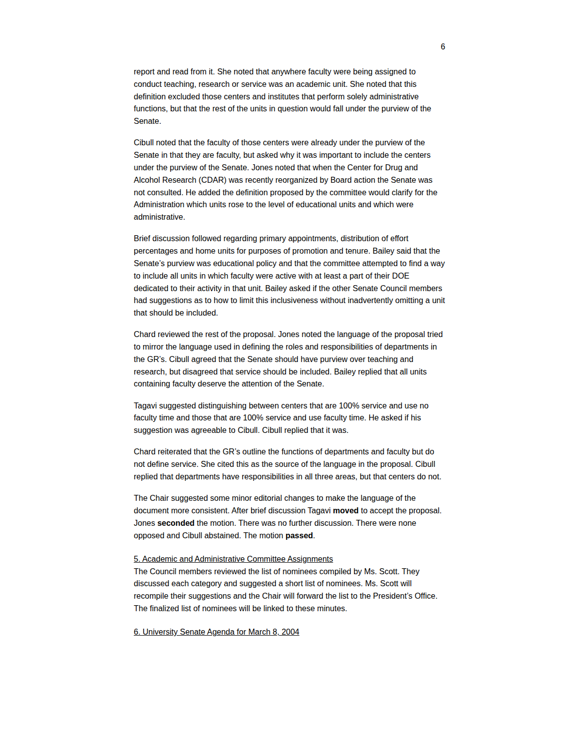6
report and read from it. She noted that anywhere faculty were being assigned to conduct teaching, research or service was an academic unit. She noted that this definition excluded those centers and institutes that perform solely administrative functions, but that the rest of the units in question would fall under the purview of the Senate.
Cibull noted that the faculty of those centers were already under the purview of the Senate in that they are faculty, but asked why it was important to include the centers under the purview of the Senate. Jones noted that when the Center for Drug and Alcohol Research (CDAR) was recently reorganized by Board action the Senate was not consulted. He added the definition proposed by the committee would clarify for the Administration which units rose to the level of educational units and which were administrative.
Brief discussion followed regarding primary appointments, distribution of effort percentages and home units for purposes of promotion and tenure. Bailey said that the Senate’s purview was educational policy and that the committee attempted to find a way to include all units in which faculty were active with at least a part of their DOE dedicated to their activity in that unit. Bailey asked if the other Senate Council members had suggestions as to how to limit this inclusiveness without inadvertently omitting a unit that should be included.
Chard reviewed the rest of the proposal. Jones noted the language of the proposal tried to mirror the language used in defining the roles and responsibilities of departments in the GR’s. Cibull agreed that the Senate should have purview over teaching and research, but disagreed that service should be included. Bailey replied that all units containing faculty deserve the attention of the Senate.
Tagavi suggested distinguishing between centers that are 100% service and use no faculty time and those that are 100% service and use faculty time. He asked if his suggestion was agreeable to Cibull. Cibull replied that it was.
Chard reiterated that the GR’s outline the functions of departments and faculty but do not define service. She cited this as the source of the language in the proposal. Cibull replied that departments have responsibilities in all three areas, but that centers do not.
The Chair suggested some minor editorial changes to make the language of the document more consistent. After brief discussion Tagavi moved to accept the proposal. Jones seconded the motion. There was no further discussion. There were none opposed and Cibull abstained. The motion passed.
5. Academic and Administrative Committee Assignments
The Council members reviewed the list of nominees compiled by Ms. Scott. They discussed each category and suggested a short list of nominees. Ms. Scott will recompile their suggestions and the Chair will forward the list to the President’s Office. The finalized list of nominees will be linked to these minutes.
6. University Senate Agenda for March 8, 2004